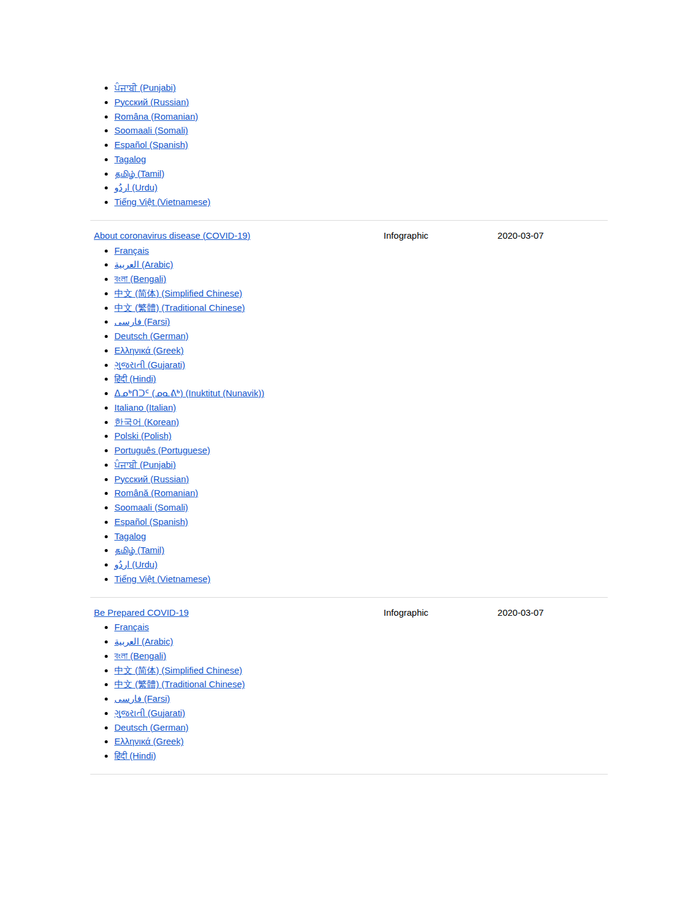| ਪੰਜਾਬੀ (Punjabi) Русский (Russian) Româna (Romanian) Soomaali (Somali) Español (Spanish) Tagalog தமிழ் (Tamil) اردُو (Urdu) Tiếng Việt (Vietnamese) | | |
| About coronavirus disease (COVID-19) Français العربية (Arabic) বংলা (Bengali) 中文 (简体) (Simplified Chinese) 中文 (繁體) (Traditional Chinese) فارسی (Farsi) Deutsch (German) Ελληνικά (Greek) ગુજરાતી (Gujarati) हिंदी (Hindi) ᐃᓄᒃᑎᑐᑦ (ᓄᓇᕕᒃ) (Inuktitut (Nunavik)) Italiano (Italian) 한국어 (Korean) Polski (Polish) Português (Portuguese) ਪੰਜਾਬੀ (Punjabi) Русский (Russian) Română (Romanian) Soomaali (Somali) Español (Spanish) Tagalog தமிழ் (Tamil) اردُو (Urdu) Tiếng Việt (Vietnamese) | Infographic | 2020-03-07 |
| Be Prepared COVID-19 Français العربية (Arabic) বংলা (Bengali) 中文 (简体) (Simplified Chinese) 中文 (繁體) (Traditional Chinese) فارسی (Farsi) ગુજરાતી (Gujarati) Deutsch (German) Ελληνικά (Greek) हिंदी (Hindi) | Infographic | 2020-03-07 |